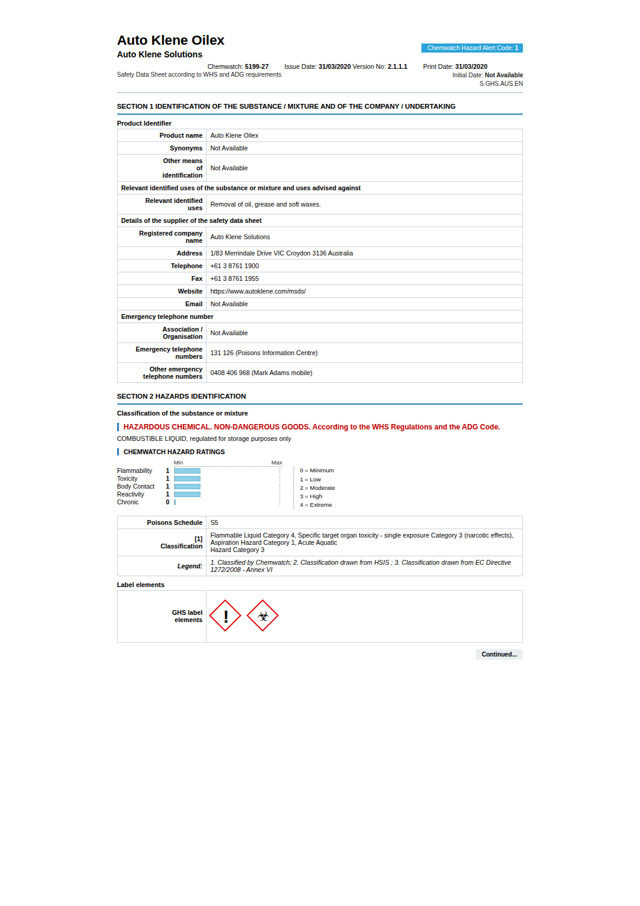Chemwatch Hazard Alert Code: 1
Auto Klene Oilex
Auto Klene Solutions
Chemwatch: 5199-27
Issue Date: 31/03/2020 Version No: 2.1.1.1
Print Date: 31/03/2020
Safety Data Sheet according to WHS and ADG requirements
Initial Date: Not Available
S.GHS.AUS.EN
SECTION 1 IDENTIFICATION OF THE SUBSTANCE / MIXTURE AND OF THE COMPANY / UNDERTAKING
Product Identifier
| Product name | Auto Klene Oilex |
| Synonyms | Not Available |
| Other means of identification | Not Available |
| Relevant identified uses of the substance or mixture and uses advised against |
| Relevant identified uses | Removal of oil, grease and soft waxes. |
| Details of the supplier of the safety data sheet |
| Registered company name | Auto Klene Solutions |
| Address | 1/83 Merrindale Drive VIC Croydon 3136 Australia |
| Telephone | +61 3 8761 1900 |
| Fax | +61 3 8761 1955 |
| Website | https://www.autoklene.com/msds/ |
| Email | Not Available |
| Emergency telephone number |
| Association / Organisation | Not Available |
| Emergency telephone numbers | 131 126 (Poisons Information Centre) |
| Other emergency telephone numbers | 0408 406 968 (Mark Adams mobile) |
SECTION 2 HAZARDS IDENTIFICATION
Classification of the substance or mixture
HAZARDOUS CHEMICAL. NON-DANGEROUS GOODS. According to the WHS Regulations and the ADG Code.
COMBUSTIBLE LIQUID, regulated for storage purposes only
CHEMWATCH HAZARD RATINGS
Min Max
| Flammability | 1 | |
| Toxicity | 1 | |
| Body Contact | 1 | |
| Reactivity | 1 | |
| Chronic | 0 | |
0 = Minimum
1 = Low
2 = Moderate
3 = High
4 = Extreme
| Poisons Schedule | S5 |
| [1] Classification | Flammable Liquid Category 4, Specific target organ toxicity - single exposure Category 3 (narcotic effects), Aspiration Hazard Category 1, Acute Aquatic Hazard Category 3 |
| Legend: | 1. Classified by Chemwatch; 2. Classification drawn from HSIS ; 3. Classification drawn from EC Directive 1272/2008 - Annex VI |
Label elements
| GHS label elements | ! ☣ |
Continued...